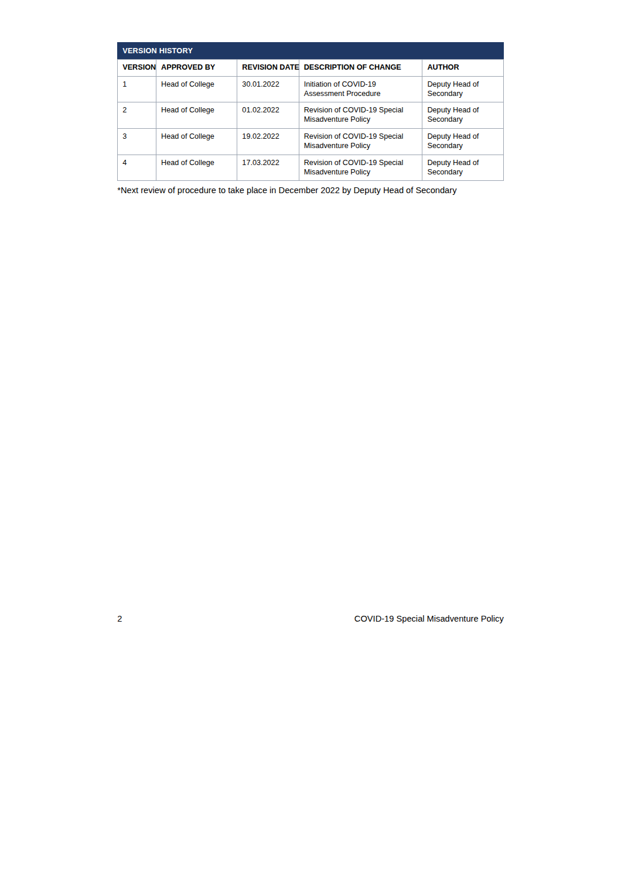VERSION HISTORY
| VERSION | APPROVED BY | REVISION DATE | DESCRIPTION OF CHANGE | AUTHOR |
| --- | --- | --- | --- | --- |
| 1 | Head of College | 30.01.2022 | Initiation of COVID-19 Assessment Procedure | Deputy Head of Secondary |
| 2 | Head of College | 01.02.2022 | Revision of COVID-19 Special Misadventure Policy | Deputy Head of Secondary |
| 3 | Head of College | 19.02.2022 | Revision of COVID-19 Special Misadventure Policy | Deputy Head of Secondary |
| 4 | Head of College | 17.03.2022 | Revision of COVID-19 Special Misadventure Policy | Deputy Head of Secondary |
*Next review of procedure to take place in December 2022 by Deputy Head of Secondary
2 COVID-19 Special Misadventure Policy